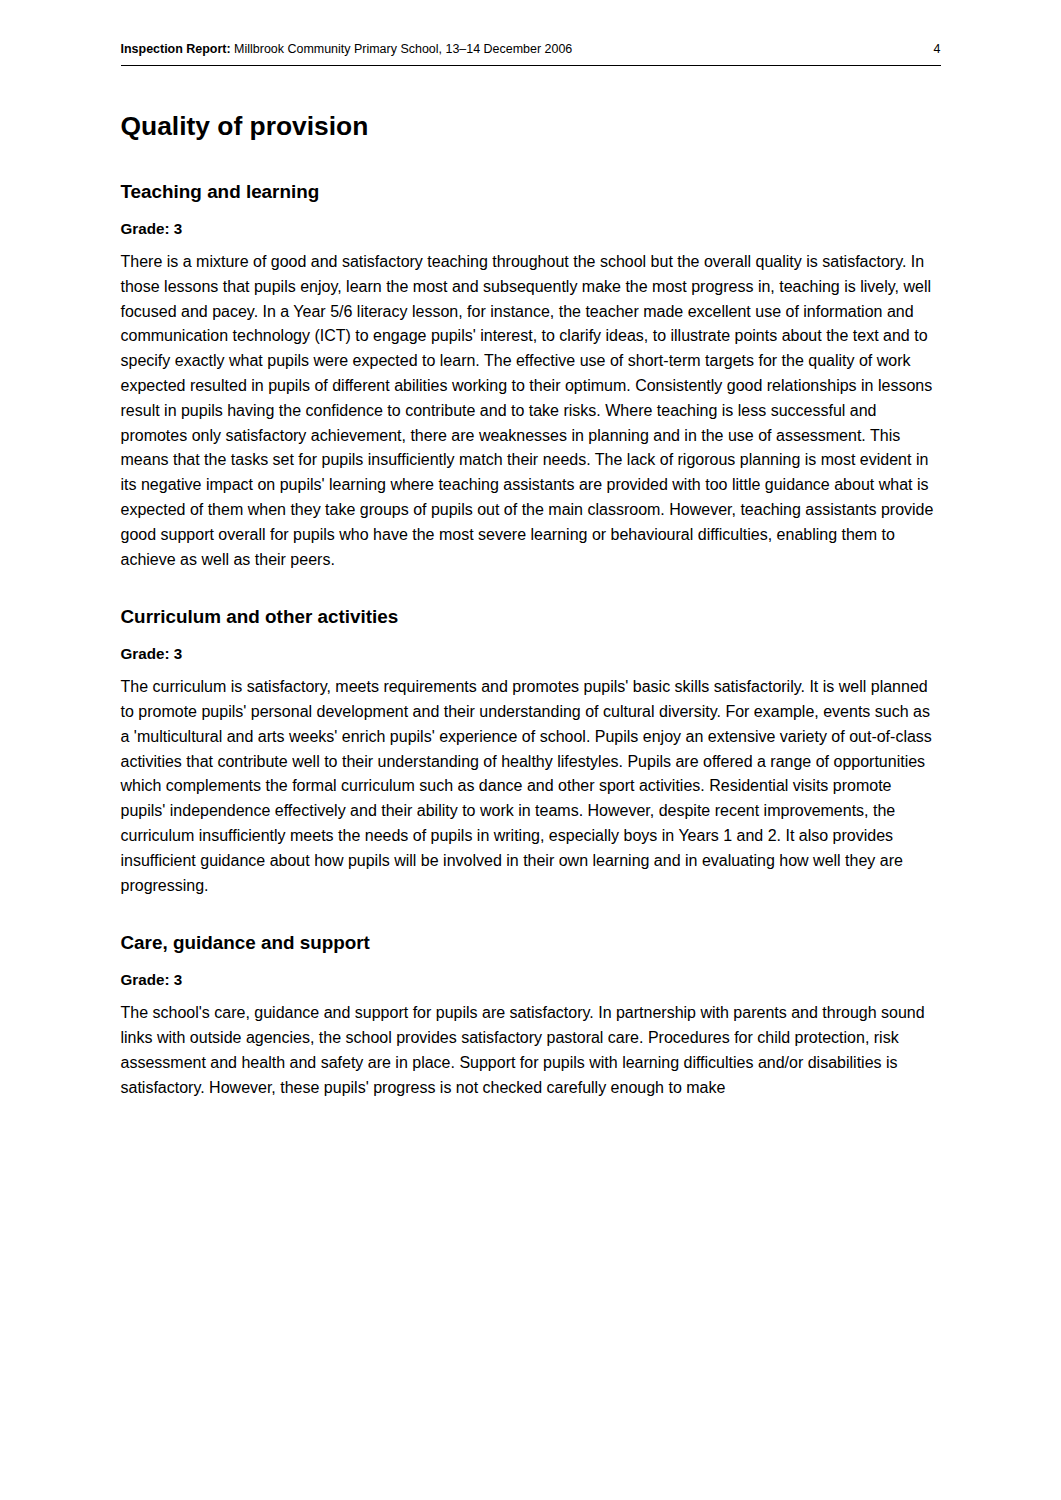Inspection Report: Millbrook Community Primary School, 13–14 December 2006
4
Quality of provision
Teaching and learning
Grade: 3
There is a mixture of good and satisfactory teaching throughout the school but the overall quality is satisfactory. In those lessons that pupils enjoy, learn the most and subsequently make the most progress in, teaching is lively, well focused and pacey. In a Year 5/6 literacy lesson, for instance, the teacher made excellent use of information and communication technology (ICT) to engage pupils' interest, to clarify ideas, to illustrate points about the text and to specify exactly what pupils were expected to learn. The effective use of short-term targets for the quality of work expected resulted in pupils of different abilities working to their optimum. Consistently good relationships in lessons result in pupils having the confidence to contribute and to take risks. Where teaching is less successful and promotes only satisfactory achievement, there are weaknesses in planning and in the use of assessment. This means that the tasks set for pupils insufficiently match their needs. The lack of rigorous planning is most evident in its negative impact on pupils' learning where teaching assistants are provided with too little guidance about what is expected of them when they take groups of pupils out of the main classroom. However, teaching assistants provide good support overall for pupils who have the most severe learning or behavioural difficulties, enabling them to achieve as well as their peers.
Curriculum and other activities
Grade: 3
The curriculum is satisfactory, meets requirements and promotes pupils' basic skills satisfactorily. It is well planned to promote pupils' personal development and their understanding of cultural diversity. For example, events such as a 'multicultural and arts weeks' enrich pupils' experience of school. Pupils enjoy an extensive variety of out-of-class activities that contribute well to their understanding of healthy lifestyles. Pupils are offered a range of opportunities which complements the formal curriculum such as dance and other sport activities. Residential visits promote pupils' independence effectively and their ability to work in teams. However, despite recent improvements, the curriculum insufficiently meets the needs of pupils in writing, especially boys in Years 1 and 2. It also provides insufficient guidance about how pupils will be involved in their own learning and in evaluating how well they are progressing.
Care, guidance and support
Grade: 3
The school's care, guidance and support for pupils are satisfactory. In partnership with parents and through sound links with outside agencies, the school provides satisfactory pastoral care. Procedures for child protection, risk assessment and health and safety are in place. Support for pupils with learning difficulties and/or disabilities is satisfactory. However, these pupils' progress is not checked carefully enough to make